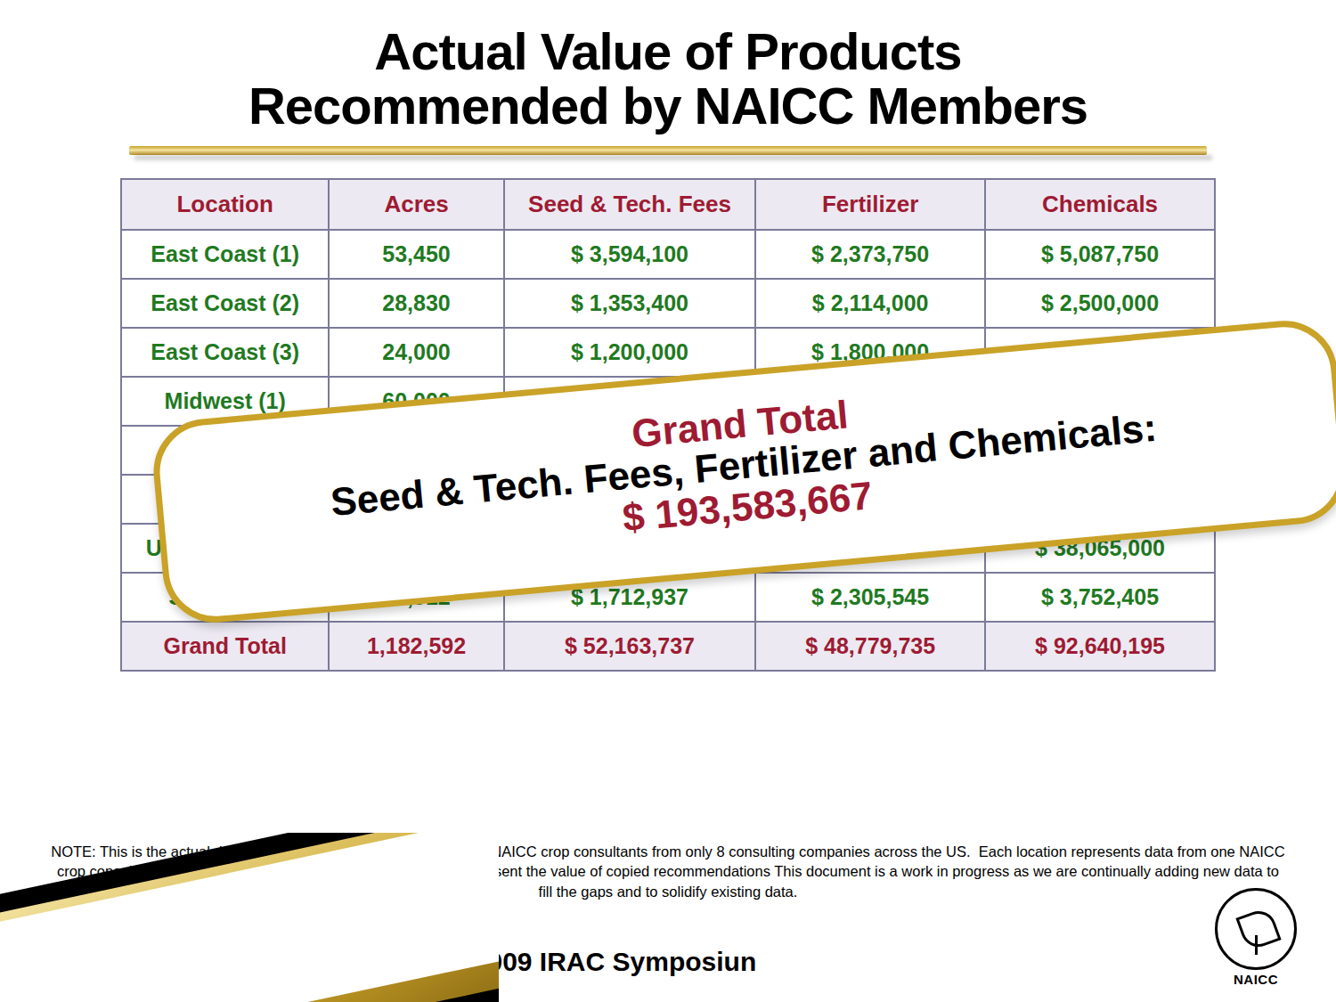Actual Value of Products
Recommended by NAICC Members
| Location | Acres | Seed & Tech. Fees | Fertilizer | Chemicals |
| --- | --- | --- | --- | --- |
| East Coast (1) | 53,450 | $ 3,594,100 | $ 2,373,750 | $ 5,087,750 |
| East Coast (2) | 28,830 | $ 1,353,400 | $ 2,114,000 | $ 2,500,000 |
| East Coast (3) | 24,000 | $ 1,200,000 | $ 1,800,000 | $ 2,400,000 |
| Midwest (1) | 60,000 | $ 3,000,000 | $ 2,400,000 | $ 4,200,000 |
| Midwest (2) | 75,000 | $ 3,900,000 | $ 2,118,440 | $ 7,687,500 |
| Midwest (3) | 31,800 | $ 1,364,000 | $ 2,068,000 | $ 3,812,000 |
| Upper Midwest | 890,000 | $ 35,040,000 | $ 35,600,000 | $ 38,065,000 |
| Southwest | 19,512 | $ 1,712,937 | $ 2,305,545 | $ 3,752,405 |
| Grand Total | 1,182,592 | $ 52,163,737 | $ 48,779,735 | $ 92,640,195 |
Grand Total
Seed & Tech. Fees, Fertilizer and Chemicals:
$ 193,583,667
NOTE: This is the actual dollar value of recommendations made by NAICC crop consultants from only 8 consulting companies across the US. Each location represents data from one NAICC crop consulting company. These values are actual and do not represent the value of copied recommendations This document is a work in progress as we are continually adding new data to fill the gaps and to solidify existing data.
2009 IRAC Symposiun
NAICC